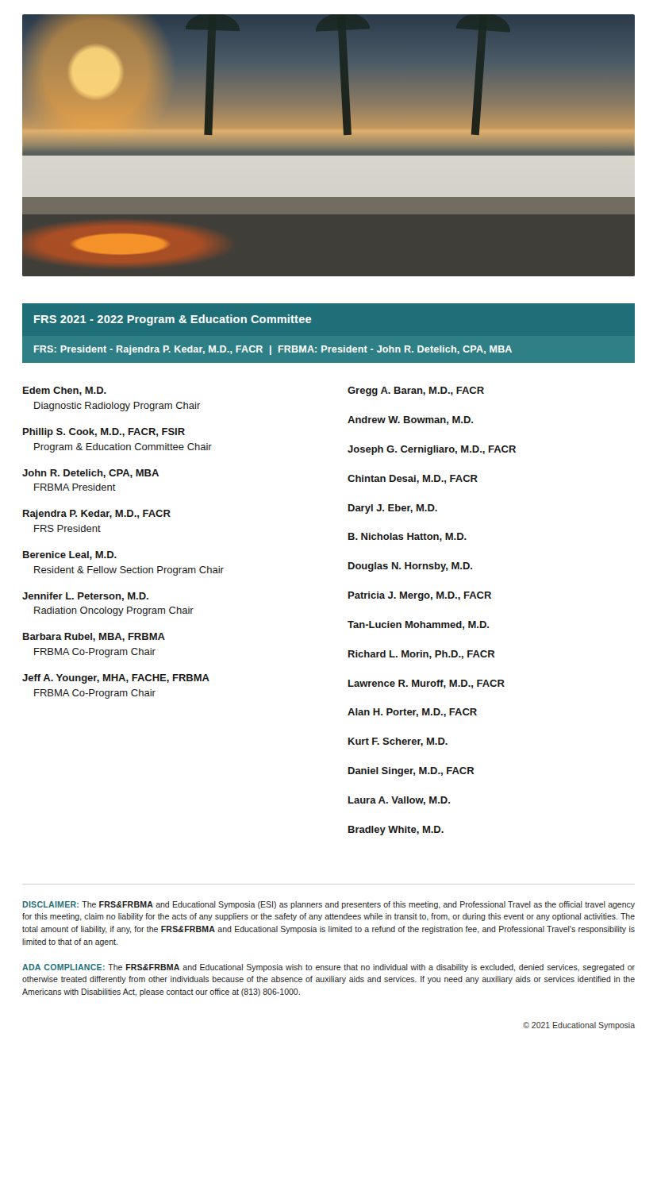FRS 2021 - 2022 Program & Education Committee
FRS: President - Rajendra P. Kedar, M.D., FACR | FRBMA: President - John R. Detelich, CPA, MBA
Edem Chen, M.D. Diagnostic Radiology Program Chair
Phillip S. Cook, M.D., FACR, FSIR Program & Education Committee Chair
John R. Detelich, CPA, MBA FRBMA President
Rajendra P. Kedar, M.D., FACR FRS President
Berenice Leal, M.D. Resident & Fellow Section Program Chair
Jennifer L. Peterson, M.D. Radiation Oncology Program Chair
Barbara Rubel, MBA, FRBMA FRBMA Co-Program Chair
Jeff A. Younger, MHA, FACHE, FRBMA FRBMA Co-Program Chair
Gregg A. Baran, M.D., FACR
Andrew W. Bowman, M.D.
Joseph G. Cernigliaro, M.D., FACR
Chintan Desai, M.D., FACR
Daryl J. Eber, M.D.
B. Nicholas Hatton, M.D.
Douglas N. Hornsby, M.D.
Patricia J. Mergo, M.D., FACR
Tan-Lucien Mohammed, M.D.
Richard L. Morin, Ph.D., FACR
Lawrence R. Muroff, M.D., FACR
Alan H. Porter, M.D., FACR
Kurt F. Scherer, M.D.
Daniel Singer, M.D., FACR
Laura A. Vallow, M.D.
Bradley White, M.D.
DISCLAIMER: The FRS&FRBMA and Educational Symposia (ESI) as planners and presenters of this meeting, and Professional Travel as the official travel agency for this meeting, claim no liability for the acts of any suppliers or the safety of any attendees while in transit to, from, or during this event or any optional activities. The total amount of liability, if any, for the FRS&FRBMA and Educational Symposia is limited to a refund of the registration fee, and Professional Travel's responsibility is limited to that of an agent.
ADA COMPLIANCE: The FRS&FRBMA and Educational Symposia wish to ensure that no individual with a disability is excluded, denied services, segregated or otherwise treated differently from other individuals because of the absence of auxiliary aids and services. If you need any auxiliary aids or services identified in the Americans with Disabilities Act, please contact our office at (813) 806-1000.
© 2021 Educational Symposia